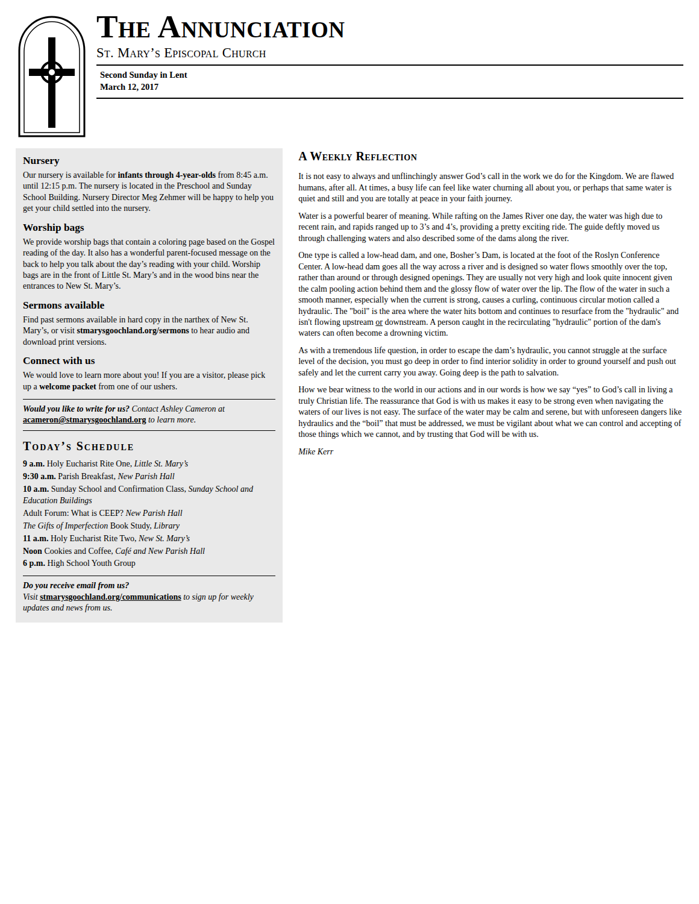The Annunciation
St. Mary’s Episcopal Church
Second Sunday in Lent
March 12, 2017
Nursery
Our nursery is available for infants through 4-year-olds from 8:45 a.m. until 12:15 p.m. The nursery is located in the Preschool and Sunday School Building. Nursery Director Meg Zehmer will be happy to help you get your child settled into the nursery.
Worship bags
We provide worship bags that contain a coloring page based on the Gospel reading of the day. It also has a wonderful parent-focused message on the back to help you talk about the day’s reading with your child. Worship bags are in the front of Little St. Mary’s and in the wood bins near the entrances to New St. Mary’s.
Sermons available
Find past sermons available in hard copy in the narthex of New St. Mary’s, or visit stmarysgoochland.org/sermons to hear audio and download print versions.
Connect with us
We would love to learn more about you! If you are a visitor, please pick up a welcome packet from one of our ushers.
Would you like to write for us? Contact Ashley Cameron at acameron@stmarysgoochland.org to learn more.
Today’s Schedule
9 a.m. Holy Eucharist Rite One, Little St. Mary’s
9:30 a.m. Parish Breakfast, New Parish Hall
10 a.m. Sunday School and Confirmation Class, Sunday School and Education Buildings
Adult Forum: What is CEEP? New Parish Hall
The Gifts of Imperfection Book Study, Library
11 a.m. Holy Eucharist Rite Two, New St. Mary’s
Noon Cookies and Coffee, Café and New Parish Hall
6 p.m. High School Youth Group
Do you receive email from us?
Visit stmarysgoochland.org/communications to sign up for weekly updates and news from us.
A Weekly Reflection
It is not easy to always and unflinchingly answer God’s call in the work we do for the Kingdom. We are flawed humans, after all. At times, a busy life can feel like water churning all about you, or perhaps that same water is quiet and still and you are totally at peace in your faith journey.
Water is a powerful bearer of meaning. While rafting on the James River one day, the water was high due to recent rain, and rapids ranged up to 3’s and 4’s, providing a pretty exciting ride. The guide deftly moved us through challenging waters and also described some of the dams along the river.
One type is called a low-head dam, and one, Bosher’s Dam, is located at the foot of the Roslyn Conference Center. A low-head dam goes all the way across a river and is designed so water flows smoothly over the top, rather than around or through designed openings. They are usually not very high and look quite innocent given the calm pooling action behind them and the glossy flow of water over the lip. The flow of the water in such a smooth manner, especially when the current is strong, causes a curling, continuous circular motion called a hydraulic. The "boil" is the area where the water hits bottom and continues to resurface from the "hydraulic" and isn't flowing upstream or downstream. A person caught in the recirculating "hydraulic" portion of the dam's waters can often become a drowning victim.
As with a tremendous life question, in order to escape the dam’s hydraulic, you cannot struggle at the surface level of the decision, you must go deep in order to find interior solidity in order to ground yourself and push out safely and let the current carry you away. Going deep is the path to salvation.
How we bear witness to the world in our actions and in our words is how we say “yes” to God’s call in living a truly Christian life. The reassurance that God is with us makes it easy to be strong even when navigating the waters of our lives is not easy. The surface of the water may be calm and serene, but with unforeseen dangers like hydraulics and the “boil” that must be addressed, we must be vigilant about what we can control and accepting of those things which we cannot, and by trusting that God will be with us.
Mike Kerr